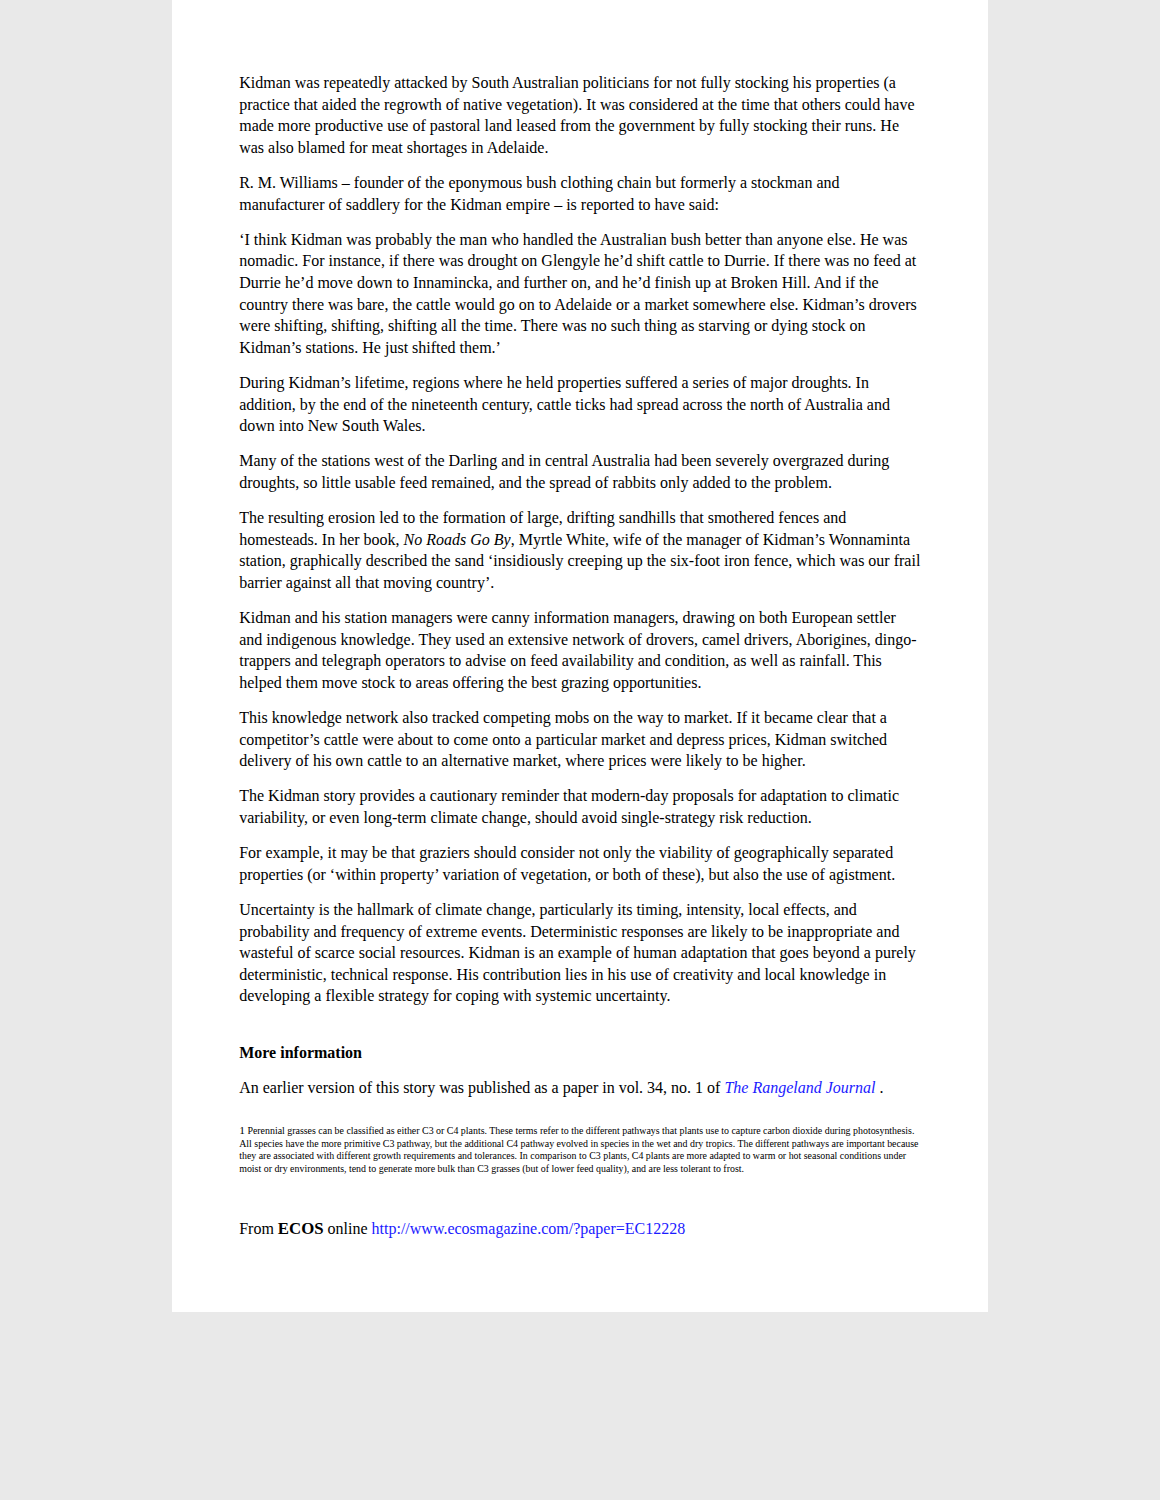Kidman was repeatedly attacked by South Australian politicians for not fully stocking his properties (a practice that aided the regrowth of native vegetation). It was considered at the time that others could have made more productive use of pastoral land leased from the government by fully stocking their runs. He was also blamed for meat shortages in Adelaide.
R. M. Williams – founder of the eponymous bush clothing chain but formerly a stockman and manufacturer of saddlery for the Kidman empire – is reported to have said:
‘I think Kidman was probably the man who handled the Australian bush better than anyone else. He was nomadic. For instance, if there was drought on Glengyle he’d shift cattle to Durrie. If there was no feed at Durrie he’d move down to Innamincka, and further on, and he’d finish up at Broken Hill. And if the country there was bare, the cattle would go on to Adelaide or a market somewhere else. Kidman’s drovers were shifting, shifting, shifting all the time. There was no such thing as starving or dying stock on Kidman’s stations. He just shifted them.’
During Kidman’s lifetime, regions where he held properties suffered a series of major droughts. In addition, by the end of the nineteenth century, cattle ticks had spread across the north of Australia and down into New South Wales.
Many of the stations west of the Darling and in central Australia had been severely overgrazed during droughts, so little usable feed remained, and the spread of rabbits only added to the problem.
The resulting erosion led to the formation of large, drifting sandhills that smothered fences and homesteads. In her book, No Roads Go By, Myrtle White, wife of the manager of Kidman’s Wonnaminta station, graphically described the sand ‘insidiously creeping up the six-foot iron fence, which was our frail barrier against all that moving country’.
Kidman and his station managers were canny information managers, drawing on both European settler and indigenous knowledge. They used an extensive network of drovers, camel drivers, Aborigines, dingo-trappers and telegraph operators to advise on feed availability and condition, as well as rainfall. This helped them move stock to areas offering the best grazing opportunities.
This knowledge network also tracked competing mobs on the way to market. If it became clear that a competitor’s cattle were about to come onto a particular market and depress prices, Kidman switched delivery of his own cattle to an alternative market, where prices were likely to be higher.
The Kidman story provides a cautionary reminder that modern-day proposals for adaptation to climatic variability, or even long-term climate change, should avoid single-strategy risk reduction.
For example, it may be that graziers should consider not only the viability of geographically separated properties (or ‘within property’ variation of vegetation, or both of these), but also the use of agistment.
Uncertainty is the hallmark of climate change, particularly its timing, intensity, local effects, and probability and frequency of extreme events. Deterministic responses are likely to be inappropriate and wasteful of scarce social resources. Kidman is an example of human adaptation that goes beyond a purely deterministic, technical response. His contribution lies in his use of creativity and local knowledge in developing a flexible strategy for coping with systemic uncertainty.
More information
An earlier version of this story was published as a paper in vol. 34, no. 1 of The Rangeland Journal .
1 Perennial grasses can be classified as either C3 or C4 plants. These terms refer to the different pathways that plants use to capture carbon dioxide during photosynthesis. All species have the more primitive C3 pathway, but the additional C4 pathway evolved in species in the wet and dry tropics. The different pathways are important because they are associated with different growth requirements and tolerances. In comparison to C3 plants, C4 plants are more adapted to warm or hot seasonal conditions under moist or dry environments, tend to generate more bulk than C3 grasses (but of lower feed quality), and are less tolerant to frost.
From ECOS online http://www.ecosmagazine.com/?paper=EC12228